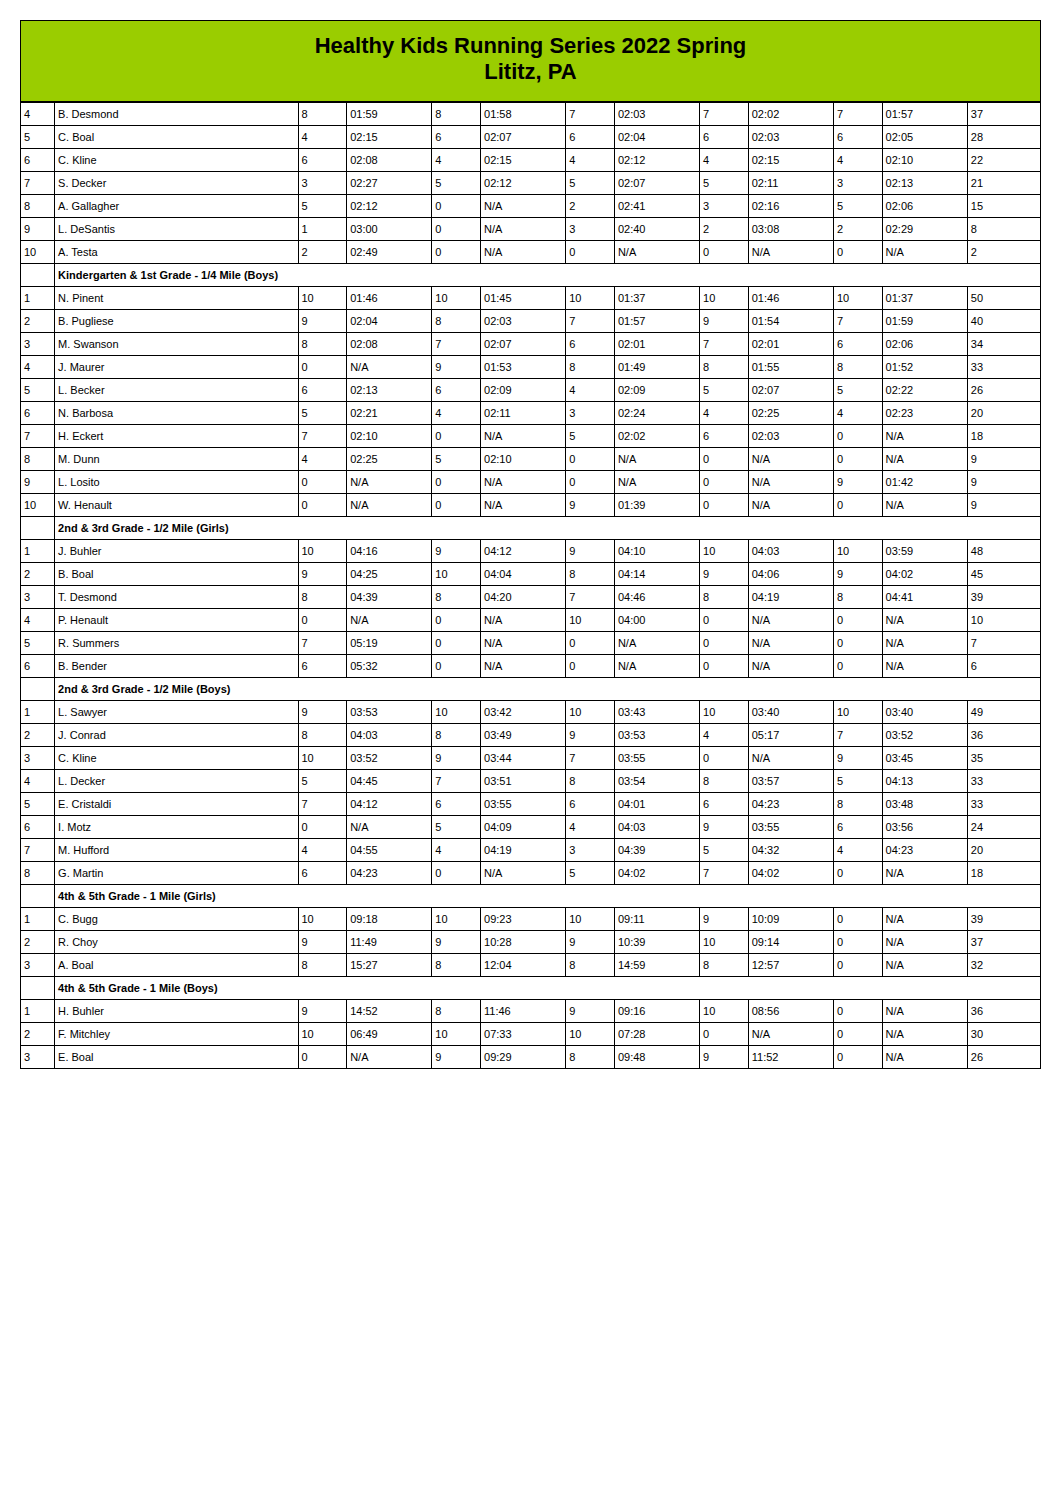Healthy Kids Running Series 2022 Spring Lititz, PA
| 4 | B. Desmond | 8 | 01:59 | 8 | 01:58 | 7 | 02:03 | 7 | 02:02 | 7 | 01:57 | 37 |
| 5 | C. Boal | 4 | 02:15 | 6 | 02:07 | 6 | 02:04 | 6 | 02:03 | 6 | 02:05 | 28 |
| 6 | C. Kline | 6 | 02:08 | 4 | 02:15 | 4 | 02:12 | 4 | 02:15 | 4 | 02:10 | 22 |
| 7 | S. Decker | 3 | 02:27 | 5 | 02:12 | 5 | 02:07 | 5 | 02:11 | 3 | 02:13 | 21 |
| 8 | A. Gallagher | 5 | 02:12 | 0 | N/A | 2 | 02:41 | 3 | 02:16 | 5 | 02:06 | 15 |
| 9 | L. DeSantis | 1 | 03:00 | 0 | N/A | 3 | 02:40 | 2 | 03:08 | 2 | 02:29 | 8 |
| 10 | A. Testa | 2 | 02:49 | 0 | N/A | 0 | N/A | 0 | N/A | 0 | N/A | 2 |
| | Kindergarten & 1st Grade - 1/4 Mile (Boys) |
| 1 | N. Pinent | 10 | 01:46 | 10 | 01:45 | 10 | 01:37 | 10 | 01:46 | 10 | 01:37 | 50 |
| 2 | B. Pugliese | 9 | 02:04 | 8 | 02:03 | 7 | 01:57 | 9 | 01:54 | 7 | 01:59 | 40 |
| 3 | M. Swanson | 8 | 02:08 | 7 | 02:07 | 6 | 02:01 | 7 | 02:01 | 6 | 02:06 | 34 |
| 4 | J. Maurer | 0 | N/A | 9 | 01:53 | 8 | 01:49 | 8 | 01:55 | 8 | 01:52 | 33 |
| 5 | L. Becker | 6 | 02:13 | 6 | 02:09 | 4 | 02:09 | 5 | 02:07 | 5 | 02:22 | 26 |
| 6 | N. Barbosa | 5 | 02:21 | 4 | 02:11 | 3 | 02:24 | 4 | 02:25 | 4 | 02:23 | 20 |
| 7 | H. Eckert | 7 | 02:10 | 0 | N/A | 5 | 02:02 | 6 | 02:03 | 0 | N/A | 18 |
| 8 | M. Dunn | 4 | 02:25 | 5 | 02:10 | 0 | N/A | 0 | N/A | 0 | N/A | 9 |
| 9 | L. Losito | 0 | N/A | 0 | N/A | 0 | N/A | 0 | N/A | 9 | 01:42 | 9 |
| 10 | W. Henault | 0 | N/A | 0 | N/A | 9 | 01:39 | 0 | N/A | 0 | N/A | 9 |
| | 2nd & 3rd Grade - 1/2 Mile (Girls) |
| 1 | J. Buhler | 10 | 04:16 | 9 | 04:12 | 9 | 04:10 | 10 | 04:03 | 10 | 03:59 | 48 |
| 2 | B. Boal | 9 | 04:25 | 10 | 04:04 | 8 | 04:14 | 9 | 04:06 | 9 | 04:02 | 45 |
| 3 | T. Desmond | 8 | 04:39 | 8 | 04:20 | 7 | 04:46 | 8 | 04:19 | 8 | 04:41 | 39 |
| 4 | P. Henault | 0 | N/A | 0 | N/A | 10 | 04:00 | 0 | N/A | 0 | N/A | 10 |
| 5 | R. Summers | 7 | 05:19 | 0 | N/A | 0 | N/A | 0 | N/A | 0 | N/A | 7 |
| 6 | B. Bender | 6 | 05:32 | 0 | N/A | 0 | N/A | 0 | N/A | 0 | N/A | 6 |
| | 2nd & 3rd Grade - 1/2 Mile (Boys) |
| 1 | L. Sawyer | 9 | 03:53 | 10 | 03:42 | 10 | 03:43 | 10 | 03:40 | 10 | 03:40 | 49 |
| 2 | J. Conrad | 8 | 04:03 | 8 | 03:49 | 9 | 03:53 | 4 | 05:17 | 7 | 03:52 | 36 |
| 3 | C. Kline | 10 | 03:52 | 9 | 03:44 | 7 | 03:55 | 0 | N/A | 9 | 03:45 | 35 |
| 4 | L. Decker | 5 | 04:45 | 7 | 03:51 | 8 | 03:54 | 8 | 03:57 | 5 | 04:13 | 33 |
| 5 | E. Cristaldi | 7 | 04:12 | 6 | 03:55 | 6 | 04:01 | 6 | 04:23 | 8 | 03:48 | 33 |
| 6 | I. Motz | 0 | N/A | 5 | 04:09 | 4 | 04:03 | 9 | 03:55 | 6 | 03:56 | 24 |
| 7 | M. Hufford | 4 | 04:55 | 4 | 04:19 | 3 | 04:39 | 5 | 04:32 | 4 | 04:23 | 20 |
| 8 | G. Martin | 6 | 04:23 | 0 | N/A | 5 | 04:02 | 7 | 04:02 | 0 | N/A | 18 |
| | 4th & 5th Grade - 1 Mile (Girls) |
| 1 | C. Bugg | 10 | 09:18 | 10 | 09:23 | 10 | 09:11 | 9 | 10:09 | 0 | N/A | 39 |
| 2 | R. Choy | 9 | 11:49 | 9 | 10:28 | 9 | 10:39 | 10 | 09:14 | 0 | N/A | 37 |
| 3 | A. Boal | 8 | 15:27 | 8 | 12:04 | 8 | 14:59 | 8 | 12:57 | 0 | N/A | 32 |
| | 4th & 5th Grade - 1 Mile (Boys) |
| 1 | H. Buhler | 9 | 14:52 | 8 | 11:46 | 9 | 09:16 | 10 | 08:56 | 0 | N/A | 36 |
| 2 | F. Mitchley | 10 | 06:49 | 10 | 07:33 | 10 | 07:28 | 0 | N/A | 0 | N/A | 30 |
| 3 | E. Boal | 0 | N/A | 9 | 09:29 | 8 | 09:48 | 9 | 11:52 | 0 | N/A | 26 |